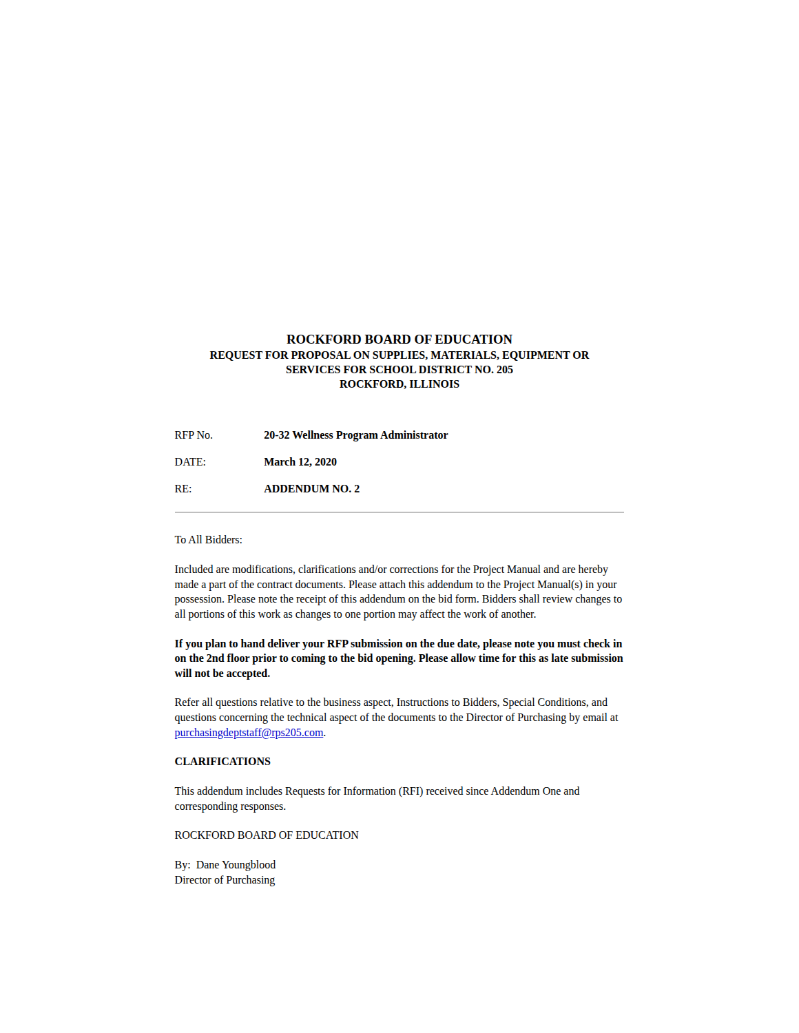ROCKFORD BOARD OF EDUCATION
REQUEST FOR PROPOSAL ON SUPPLIES, MATERIALS, EQUIPMENT OR
SERVICES FOR SCHOOL DISTRICT NO. 205
ROCKFORD, ILLINOIS
| RFP No. | 20-32 Wellness Program Administrator |
| DATE: | March 12, 2020 |
| RE: | ADDENDUM NO. 2 |
To All Bidders:
Included are modifications, clarifications and/or corrections for the Project Manual and are hereby made a part of the contract documents. Please attach this addendum to the Project Manual(s) in your possession. Please note the receipt of this addendum on the bid form. Bidders shall review changes to all portions of this work as changes to one portion may affect the work of another.
If you plan to hand deliver your RFP submission on the due date, please note you must check in on the 2nd floor prior to coming to the bid opening. Please allow time for this as late submission will not be accepted.
Refer all questions relative to the business aspect, Instructions to Bidders, Special Conditions, and questions concerning the technical aspect of the documents to the Director of Purchasing by email at purchasingdeptstaff@rps205.com.
CLARIFICATIONS
This addendum includes Requests for Information (RFI) received since Addendum One and corresponding responses.
ROCKFORD BOARD OF EDUCATION
By: Dane Youngblood
Director of Purchasing